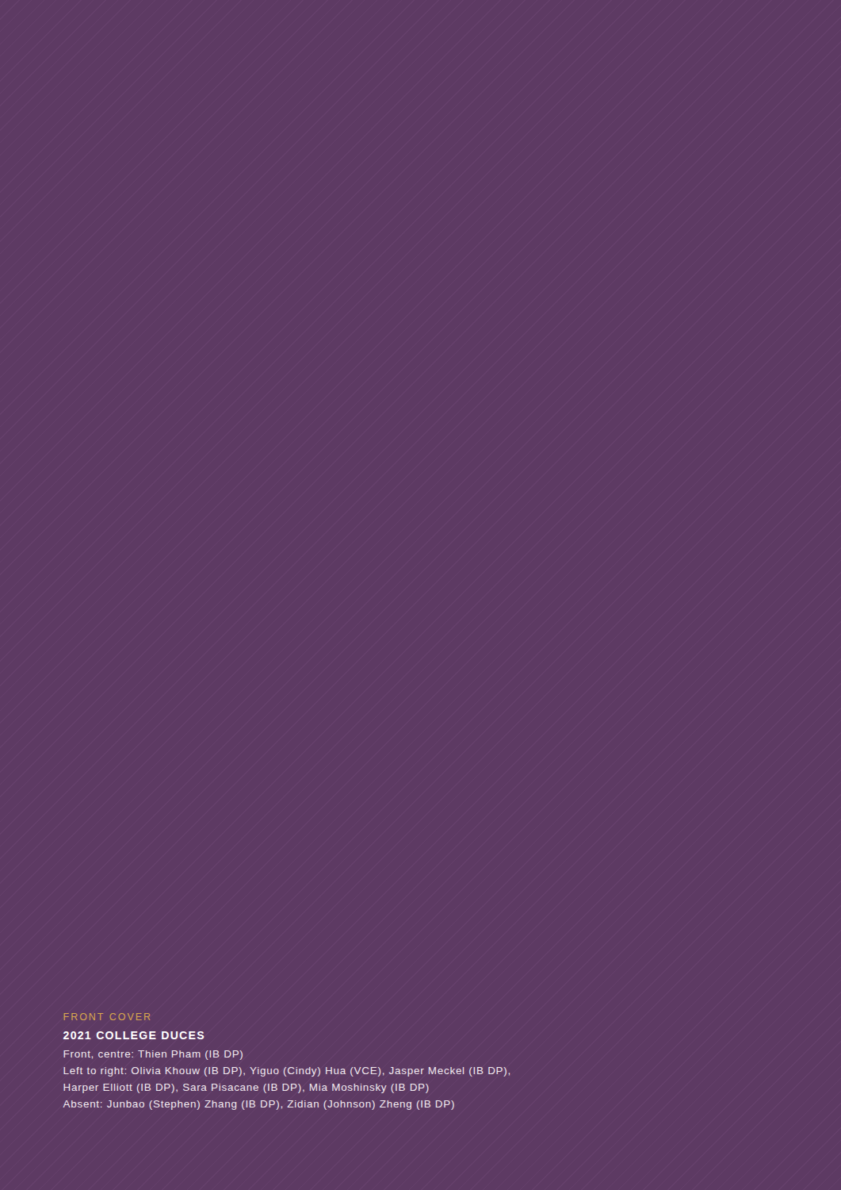Front Cover
2021 College Duces
Front, centre: Thien Pham (IB DP)
Left to right: Olivia Khouw (IB DP), Yiguo (Cindy) Hua (VCE), Jasper Meckel (IB DP), Harper Elliott (IB DP), Sara Pisacane (IB DP), Mia Moshinsky (IB DP)
Absent: Junbao (Stephen) Zhang (IB DP), Zidian (Johnson) Zheng (IB DP)